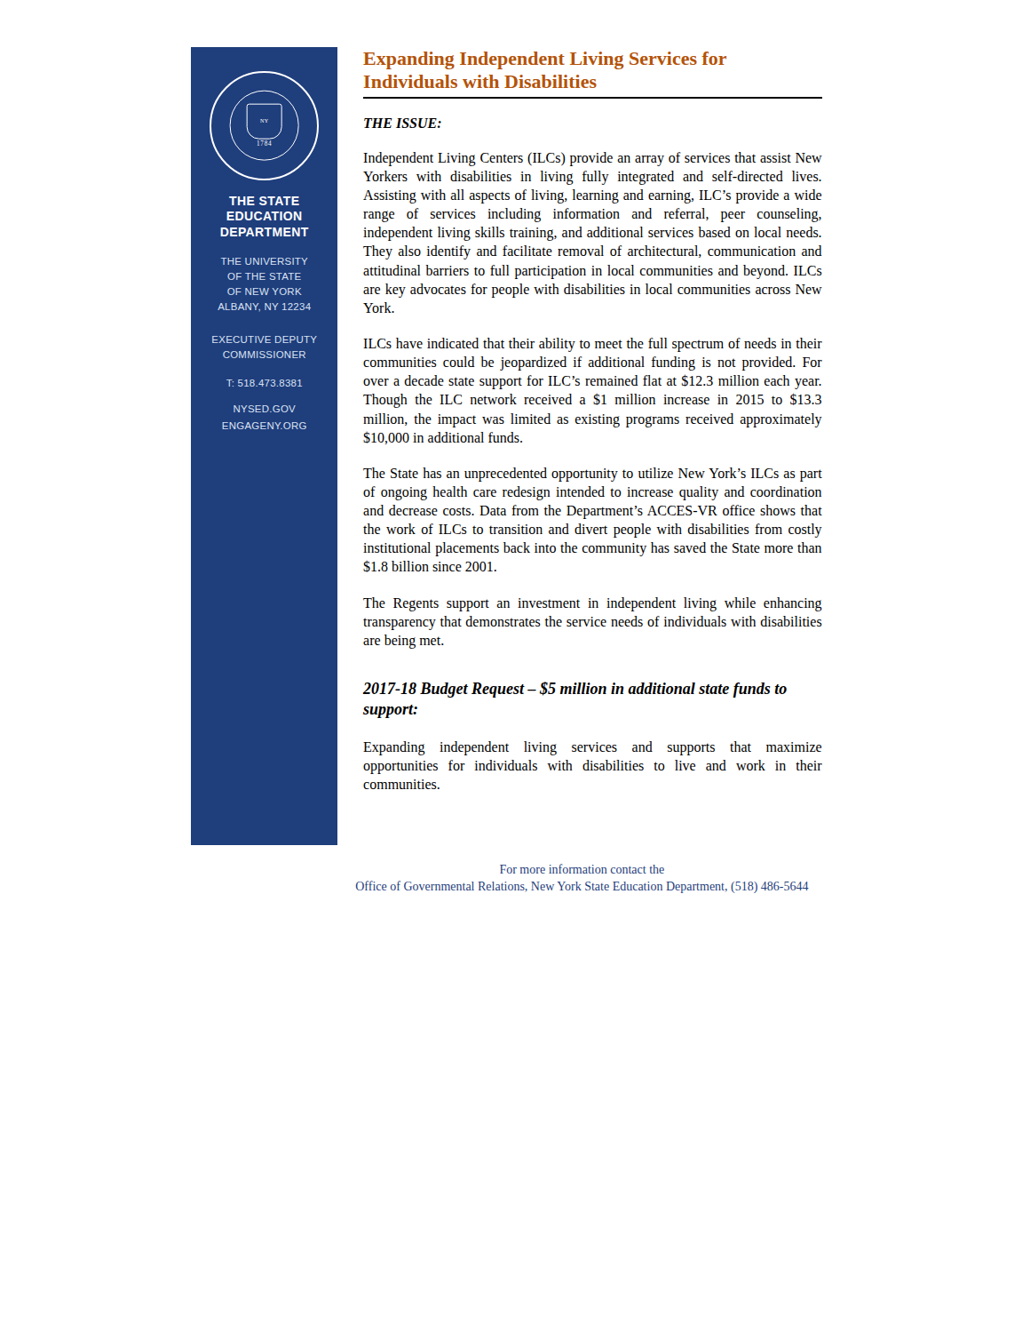NY
1784
THE STATE EDUCATION
DEPARTMENT
THE UNIVERSITY
OF THE STATE
OF NEW YORK
ALBANY, NY 12234
EXECUTIVE DEPUTY
COMMISSIONER
T: 518.473.8381 NYSED.GOV
ENGAGENY.ORG
Expanding Independent Living Services for Individuals with Disabilities
THE ISSUE:
Independent Living Centers (ILCs) provide an array of services that assist New Yorkers with disabilities in living fully integrated and self-directed lives. Assisting with all aspects of living, learning and earning, ILC’s provide a wide range of services including information and referral, peer counseling, independent living skills training, and additional services based on local needs. They also identify and facilitate removal of architectural, communication and attitudinal barriers to full participation in local communities and beyond. ILCs are key advocates for people with disabilities in local communities across New York.
ILCs have indicated that their ability to meet the full spectrum of needs in their communities could be jeopardized if additional funding is not provided. For over a decade state support for ILC’s remained flat at $12.3 million each year. Though the ILC network received a $1 million increase in 2015 to $13.3 million, the impact was limited as existing programs received approximately $10,000 in additional funds.
The State has an unprecedented opportunity to utilize New York’s ILCs as part of ongoing health care redesign intended to increase quality and coordination and decrease costs. Data from the Department’s ACCES-VR office shows that the work of ILCs to transition and divert people with disabilities from costly institutional placements back into the community has saved the State more than $1.8 billion since 2001.
The Regents support an investment in independent living while enhancing transparency that demonstrates the service needs of individuals with disabilities are being met.
2017-18 Budget Request – $5 million in additional state funds to support:
Expanding independent living services and supports that maximize opportunities for individuals with disabilities to live and work in their communities.
For more information contact the
Office of Governmental Relations, New York State Education Department, (518) 486-5644